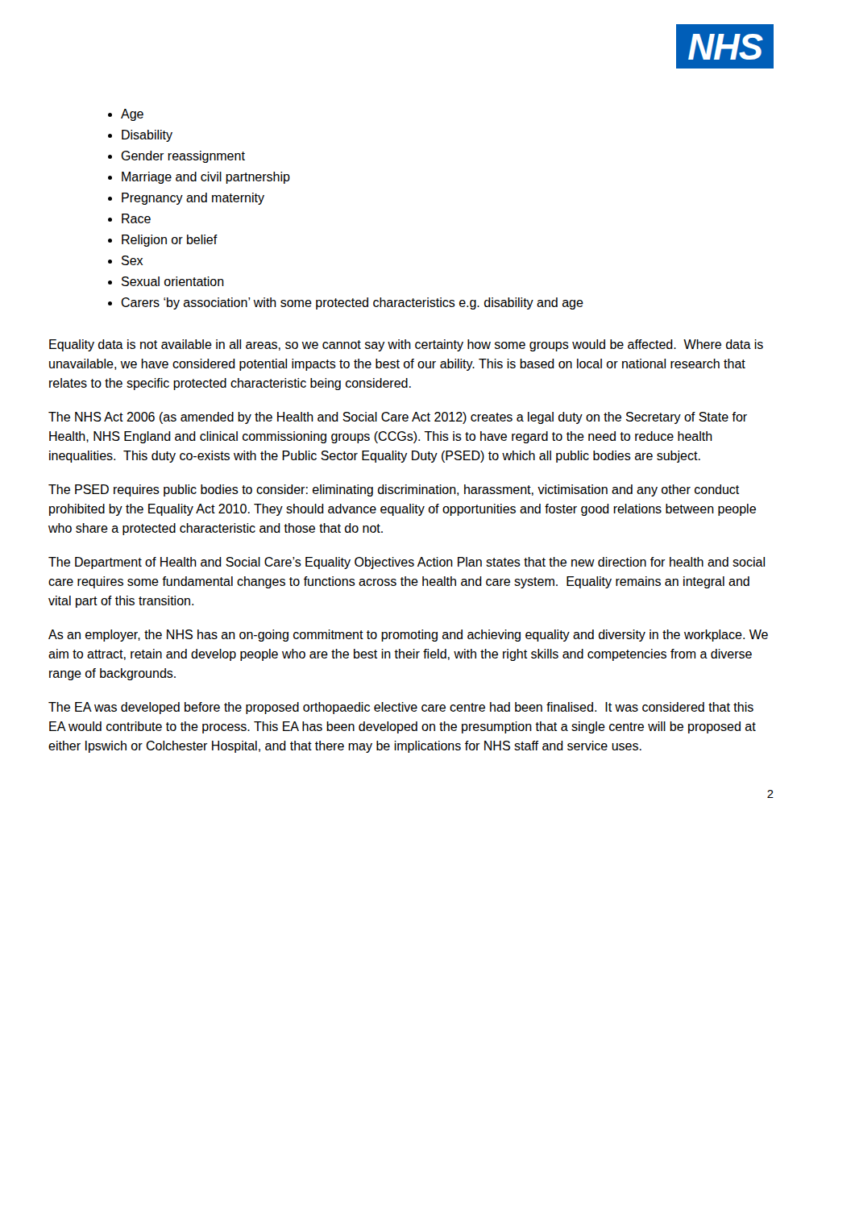NHS
Age
Disability
Gender reassignment
Marriage and civil partnership
Pregnancy and maternity
Race
Religion or belief
Sex
Sexual orientation
Carers ‘by association’ with some protected characteristics e.g. disability and age
Equality data is not available in all areas, so we cannot say with certainty how some groups would be affected. Where data is unavailable, we have considered potential impacts to the best of our ability. This is based on local or national research that relates to the specific protected characteristic being considered.
The NHS Act 2006 (as amended by the Health and Social Care Act 2012) creates a legal duty on the Secretary of State for Health, NHS England and clinical commissioning groups (CCGs). This is to have regard to the need to reduce health inequalities. This duty co-exists with the Public Sector Equality Duty (PSED) to which all public bodies are subject.
The PSED requires public bodies to consider: eliminating discrimination, harassment, victimisation and any other conduct prohibited by the Equality Act 2010. They should advance equality of opportunities and foster good relations between people who share a protected characteristic and those that do not.
The Department of Health and Social Care’s Equality Objectives Action Plan states that the new direction for health and social care requires some fundamental changes to functions across the health and care system. Equality remains an integral and vital part of this transition.
As an employer, the NHS has an on-going commitment to promoting and achieving equality and diversity in the workplace. We aim to attract, retain and develop people who are the best in their field, with the right skills and competencies from a diverse range of backgrounds.
The EA was developed before the proposed orthopaedic elective care centre had been finalised. It was considered that this EA would contribute to the process. This EA has been developed on the presumption that a single centre will be proposed at either Ipswich or Colchester Hospital, and that there may be implications for NHS staff and service uses.
2